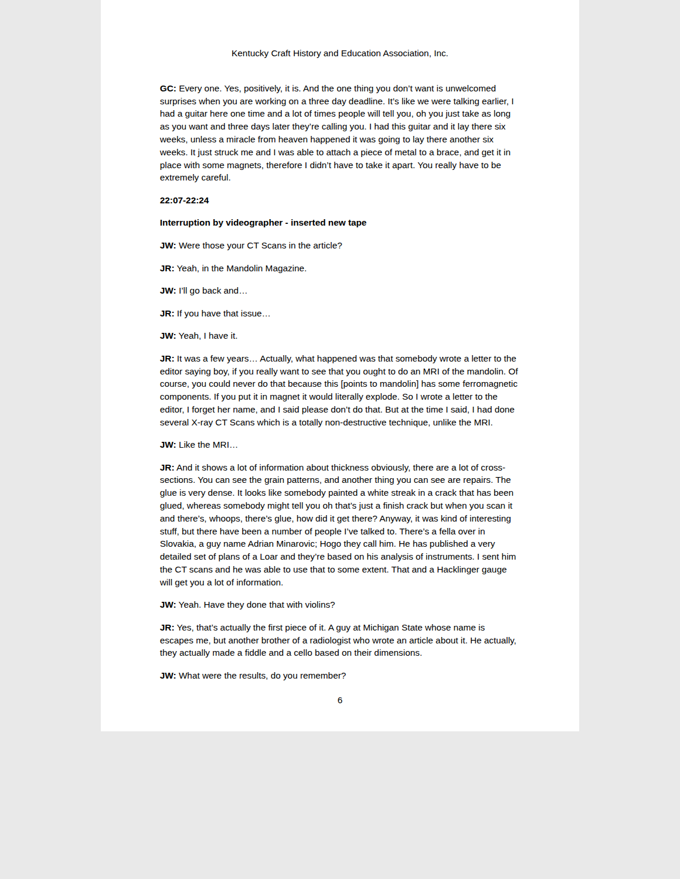Kentucky Craft History and Education Association, Inc.
GC: Every one. Yes, positively, it is. And the one thing you don’t want is unwelcomed surprises when you are working on a three day deadline. It’s like we were talking earlier, I had a guitar here one time and a lot of times people will tell you, oh you just take as long as you want and three days later they’re calling you. I had this guitar and it lay there six weeks, unless a miracle from heaven happened it was going to lay there another six weeks. It just struck me and I was able to attach a piece of metal to a brace, and get it in place with some magnets, therefore I didn’t have to take it apart. You really have to be extremely careful.
22:07-22:24
Interruption by videographer - inserted new tape
JW: Were those your CT Scans in the article?
JR: Yeah, in the Mandolin Magazine.
JW: I’ll go back and…
JR: If you have that issue…
JW: Yeah, I have it.
JR: It was a few years… Actually, what happened was that somebody wrote a letter to the editor saying boy, if you really want to see that you ought to do an MRI of the mandolin. Of course, you could never do that because this [points to mandolin] has some ferromagnetic components. If you put it in magnet it would literally explode. So I wrote a letter to the editor, I forget her name, and I said please don’t do that. But at the time I said, I had done several X-ray CT Scans which is a totally non-destructive technique, unlike the MRI.
JW: Like the MRI…
JR: And it shows a lot of information about thickness obviously, there are a lot of cross-sections. You can see the grain patterns, and another thing you can see are repairs. The glue is very dense. It looks like somebody painted a white streak in a crack that has been glued, whereas somebody might tell you oh that’s just a finish crack but when you scan it and there’s, whoops, there’s glue, how did it get there? Anyway, it was kind of interesting stuff, but there have been a number of people I’ve talked to. There’s a fella over in Slovakia, a guy name Adrian Minarovic; Hogo they call him. He has published a very detailed set of plans of a Loar and they’re based on his analysis of instruments. I sent him the CT scans and he was able to use that to some extent. That and a Hacklinger gauge will get you a lot of information.
JW: Yeah. Have they done that with violins?
JR: Yes, that’s actually the first piece of it. A guy at Michigan State whose name is escapes me, but another brother of a radiologist who wrote an article about it. He actually, they actually made a fiddle and a cello based on their dimensions.
JW: What were the results, do you remember?
6